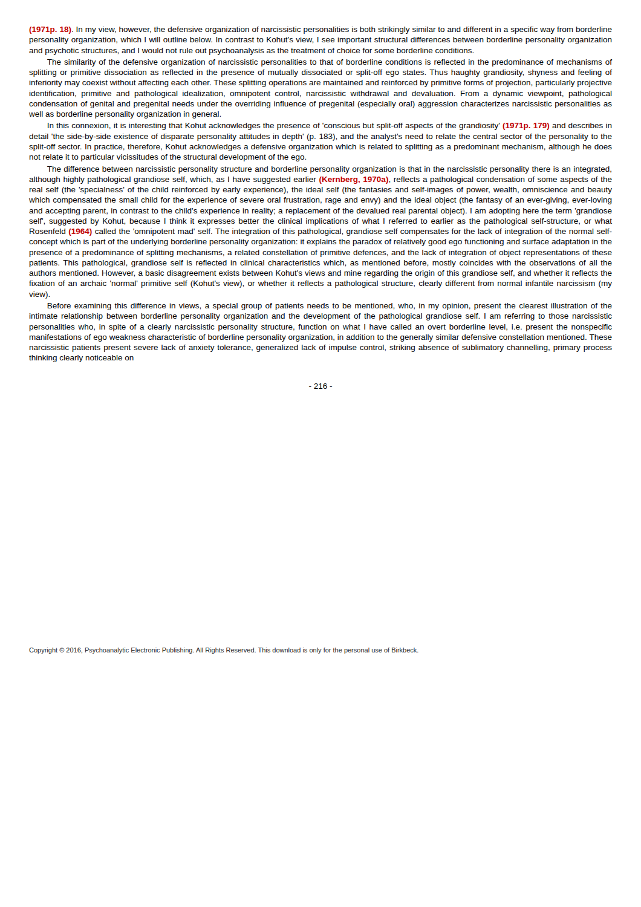(1971p. 18). In my view, however, the defensive organization of narcissistic personalities is both strikingly similar to and different in a specific way from borderline personality organization, which I will outline below. In contrast to Kohut's view, I see important structural differences between borderline personality organization and psychotic structures, and I would not rule out psychoanalysis as the treatment of choice for some borderline conditions.
The similarity of the defensive organization of narcissistic personalities to that of borderline conditions is reflected in the predominance of mechanisms of splitting or primitive dissociation as reflected in the presence of mutually dissociated or split-off ego states. Thus haughty grandiosity, shyness and feeling of inferiority may coexist without affecting each other. These splitting operations are maintained and reinforced by primitive forms of projection, particularly projective identification, primitive and pathological idealization, omnipotent control, narcissistic withdrawal and devaluation. From a dynamic viewpoint, pathological condensation of genital and pregenital needs under the overriding influence of pregenital (especially oral) aggression characterizes narcissistic personalities as well as borderline personality organization in general.
In this connexion, it is interesting that Kohut acknowledges the presence of 'conscious but split-off aspects of the grandiosity' (1971p. 179) and describes in detail 'the side-by-side existence of disparate personality attitudes in depth' (p. 183), and the analyst's need to relate the central sector of the personality to the split-off sector. In practice, therefore, Kohut acknowledges a defensive organization which is related to splitting as a predominant mechanism, although he does not relate it to particular vicissitudes of the structural development of the ego.
The difference between narcissistic personality structure and borderline personality organization is that in the narcissistic personality there is an integrated, although highly pathological grandiose self, which, as I have suggested earlier (Kernberg, 1970a), reflects a pathological condensation of some aspects of the real self (the 'specialness' of the child reinforced by early experience), the ideal self (the fantasies and self-images of power, wealth, omniscience and beauty which compensated the small child for the experience of severe oral frustration, rage and envy) and the ideal object (the fantasy of an ever-giving, ever-loving and accepting parent, in contrast to the child's experience in reality; a replacement of the devalued real parental object). I am adopting here the term 'grandiose self', suggested by Kohut, because I think it expresses better the clinical implications of what I referred to earlier as the pathological self-structure, or what Rosenfeld (1964) called the 'omnipotent mad' self. The integration of this pathological, grandiose self compensates for the lack of integration of the normal self-concept which is part of the underlying borderline personality organization: it explains the paradox of relatively good ego functioning and surface adaptation in the presence of a predominance of splitting mechanisms, a related constellation of primitive defences, and the lack of integration of object representations of these patients. This pathological, grandiose self is reflected in clinical characteristics which, as mentioned before, mostly coincides with the observations of all the authors mentioned. However, a basic disagreement exists between Kohut's views and mine regarding the origin of this grandiose self, and whether it reflects the fixation of an archaic 'normal' primitive self (Kohut's view), or whether it reflects a pathological structure, clearly different from normal infantile narcissism (my view).
Before examining this difference in views, a special group of patients needs to be mentioned, who, in my opinion, present the clearest illustration of the intimate relationship between borderline personality organization and the development of the pathological grandiose self. I am referring to those narcissistic personalities who, in spite of a clearly narcissistic personality structure, function on what I have called an overt borderline level, i.e. present the nonspecific manifestations of ego weakness characteristic of borderline personality organization, in addition to the generally similar defensive constellation mentioned. These narcissistic patients present severe lack of anxiety tolerance, generalized lack of impulse control, striking absence of sublimatory channelling, primary process thinking clearly noticeable on
- 216 -
Copyright © 2016, Psychoanalytic Electronic Publishing. All Rights Reserved. This download is only for the personal use of Birkbeck.